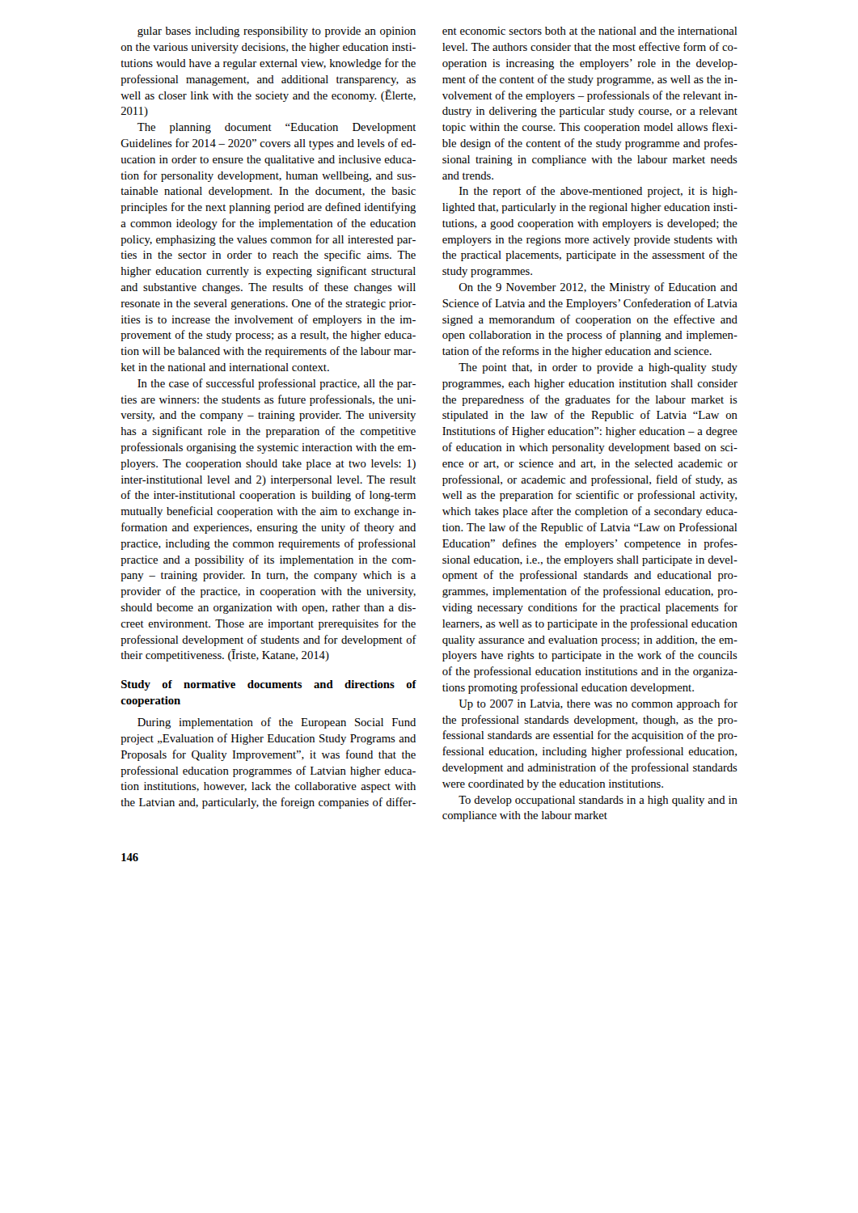gular bases including responsibility to provide an opinion on the various university decisions, the higher education institutions would have a regular external view, knowledge for the professional management, and additional transparency, as well as closer link with the society and the economy. (Ēlerte, 2011)
The planning document “Education Development Guidelines for 2014 – 2020” covers all types and levels of education in order to ensure the qualitative and inclusive education for personality development, human wellbeing, and sustainable national development. In the document, the basic principles for the next planning period are defined identifying a common ideology for the implementation of the education policy, emphasizing the values common for all interested parties in the sector in order to reach the specific aims. The higher education currently is expecting significant structural and substantive changes. The results of these changes will resonate in the several generations. One of the strategic priorities is to increase the involvement of employers in the improvement of the study process; as a result, the higher education will be balanced with the requirements of the labour market in the national and international context.
In the case of successful professional practice, all the parties are winners: the students as future professionals, the university, and the company – training provider. The university has a significant role in the preparation of the competitive professionals organising the systemic interaction with the employers. The cooperation should take place at two levels: 1) inter-institutional level and 2) interpersonal level. The result of the inter-institutional cooperation is building of long-term mutually beneficial cooperation with the aim to exchange information and experiences, ensuring the unity of theory and practice, including the common requirements of professional practice and a possibility of its implementation in the company – training provider. In turn, the company which is a provider of the practice, in cooperation with the university, should become an organization with open, rather than a discreet environment. Those are important prerequisites for the professional development of students and for development of their competitiveness. (Īriste, Katane, 2014)
Study of normative documents and directions of cooperation
During implementation of the European Social Fund project „Evaluation of Higher Education Study Programs and Proposals for Quality Improvement”, it was found that the professional education programmes of Latvian higher education institutions, however, lack the collaborative aspect with the Latvian and, particularly, the foreign companies of different economic sectors both at the national and the international level. The authors consider that the most effective form of cooperation is increasing the employers’ role in the development of the content of the study programme, as well as the involvement of the employers – professionals of the relevant industry in delivering the particular study course, or a relevant topic within the course. This cooperation model allows flexible design of the content of the study programme and professional training in compliance with the labour market needs and trends.
In the report of the above-mentioned project, it is highlighted that, particularly in the regional higher education institutions, a good cooperation with employers is developed; the employers in the regions more actively provide students with the practical placements, participate in the assessment of the study programmes.
On the 9 November 2012, the Ministry of Education and Science of Latvia and the Employers’ Confederation of Latvia signed a memorandum of cooperation on the effective and open collaboration in the process of planning and implementation of the reforms in the higher education and science.
The point that, in order to provide a high-quality study programmes, each higher education institution shall consider the preparedness of the graduates for the labour market is stipulated in the law of the Republic of Latvia “Law on Institutions of Higher education”: higher education – a degree of education in which personality development based on science or art, or science and art, in the selected academic or professional, or academic and professional, field of study, as well as the preparation for scientific or professional activity, which takes place after the completion of a secondary education. The law of the Republic of Latvia “Law on Professional Education” defines the employers’ competence in professional education, i.e., the employers shall participate in development of the professional standards and educational programmes, implementation of the professional education, providing necessary conditions for the practical placements for learners, as well as to participate in the professional education quality assurance and evaluation process; in addition, the employers have rights to participate in the work of the councils of the professional education institutions and in the organizations promoting professional education development.
Up to 2007 in Latvia, there was no common approach for the professional standards development, though, as the professional standards are essential for the acquisition of the professional education, including higher professional education, development and administration of the professional standards were coordinated by the education institutions.
To develop occupational standards in a high quality and in compliance with the labour market
146